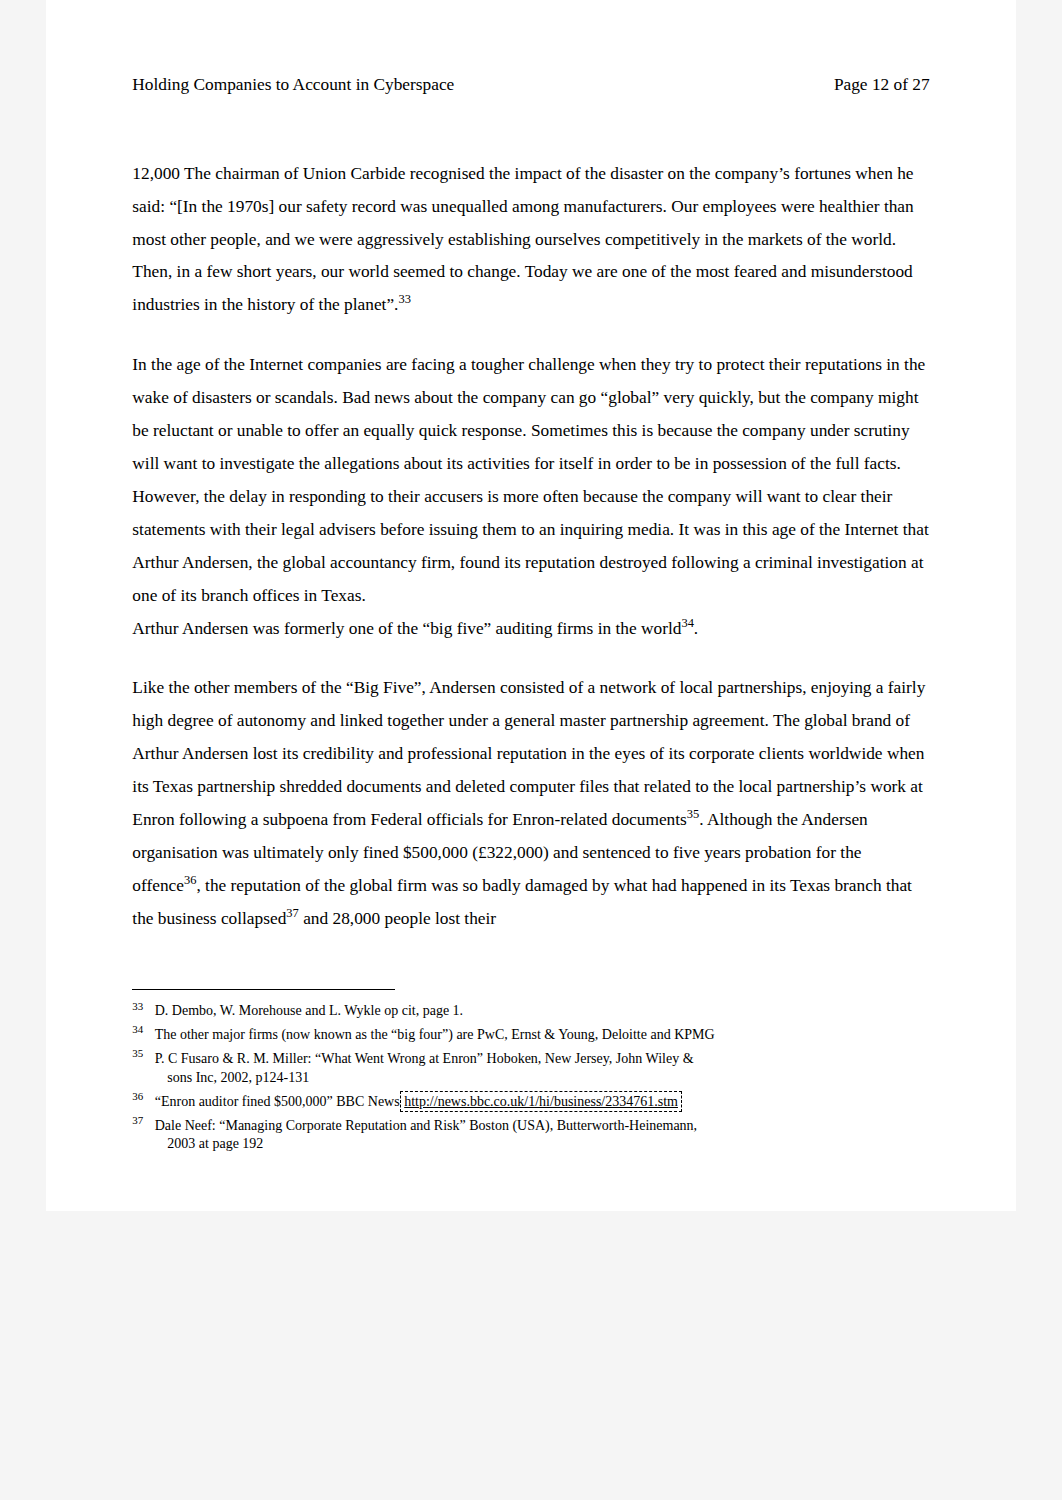Holding Companies to Account in Cyberspace Page 12 of 27
12,000 The chairman of Union Carbide recognised the impact of the disaster on the company’s fortunes when he said: “[In the 1970s] our safety record was unequalled among manufacturers. Our employees were healthier than most other people, and we were aggressively establishing ourselves competitively in the markets of the world. Then, in a few short years, our world seemed to change. Today we are one of the most feared and misunderstood industries in the history of the planet”.33
In the age of the Internet companies are facing a tougher challenge when they try to protect their reputations in the wake of disasters or scandals. Bad news about the company can go “global” very quickly, but the company might be reluctant or unable to offer an equally quick response. Sometimes this is because the company under scrutiny will want to investigate the allegations about its activities for itself in order to be in possession of the full facts. However, the delay in responding to their accusers is more often because the company will want to clear their statements with their legal advisers before issuing them to an inquiring media. It was in this age of the Internet that Arthur Andersen, the global accountancy firm, found its reputation destroyed following a criminal investigation at one of its branch offices in Texas.
Arthur Andersen was formerly one of the “big five” auditing firms in the world34.
Like the other members of the “Big Five”, Andersen consisted of a network of local partnerships, enjoying a fairly high degree of autonomy and linked together under a general master partnership agreement. The global brand of Arthur Andersen lost its credibility and professional reputation in the eyes of its corporate clients worldwide when its Texas partnership shredded documents and deleted computer files that related to the local partnership’s work at Enron following a subpoena from Federal officials for Enron-related documents35. Although the Andersen organisation was ultimately only fined $500,000 (£322,000) and sentenced to five years probation for the offence36, the reputation of the global firm was so badly damaged by what had happened in its Texas branch that the business collapsed37 and 28,000 people lost their
D. Dembo, W. Morehouse and L. Wykle op cit, page 1.
The other major firms (now known as the “big four”) are PwC, Ernst & Young, Deloitte and KPMG
P. C Fusaro & R. M. Miller: “What Went Wrong at Enron” Hoboken, New Jersey, John Wiley & sons Inc, 2002, p124-131
“Enron auditor fined $500,000” BBC News http://news.bbc.co.uk/1/hi/business/2334761.stm
Dale Neef: “Managing Corporate Reputation and Risk” Boston (USA), Butterworth-Heinemann, 2003 at page 192